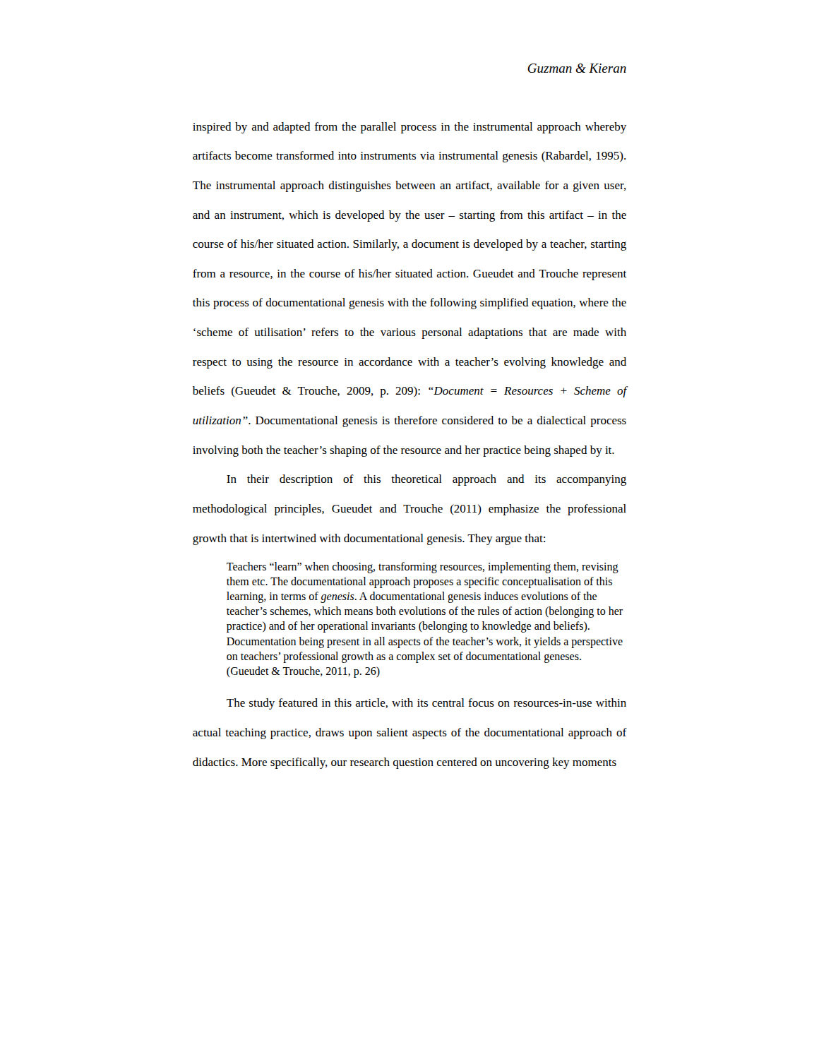Guzman & Kieran
inspired by and adapted from the parallel process in the instrumental approach whereby artifacts become transformed into instruments via instrumental genesis (Rabardel, 1995). The instrumental approach distinguishes between an artifact, available for a given user, and an instrument, which is developed by the user – starting from this artifact – in the course of his/her situated action. Similarly, a document is developed by a teacher, starting from a resource, in the course of his/her situated action. Gueudet and Trouche represent this process of documentational genesis with the following simplified equation, where the ‘scheme of utilisation’ refers to the various personal adaptations that are made with respect to using the resource in accordance with a teacher’s evolving knowledge and beliefs (Gueudet & Trouche, 2009, p. 209): “Document = Resources + Scheme of utilization”. Documentational genesis is therefore considered to be a dialectical process involving both the teacher’s shaping of the resource and her practice being shaped by it.
In their description of this theoretical approach and its accompanying methodological principles, Gueudet and Trouche (2011) emphasize the professional growth that is intertwined with documentational genesis. They argue that:
Teachers “learn” when choosing, transforming resources, implementing them, revising them etc. The documentational approach proposes a specific conceptualisation of this learning, in terms of genesis. A documentational genesis induces evolutions of the teacher’s schemes, which means both evolutions of the rules of action (belonging to her practice) and of her operational invariants (belonging to knowledge and beliefs). Documentation being present in all aspects of the teacher’s work, it yields a perspective on teachers’ professional growth as a complex set of documentational geneses. (Gueudet & Trouche, 2011, p. 26)
The study featured in this article, with its central focus on resources-in-use within actual teaching practice, draws upon salient aspects of the documentational approach of didactics. More specifically, our research question centered on uncovering key moments